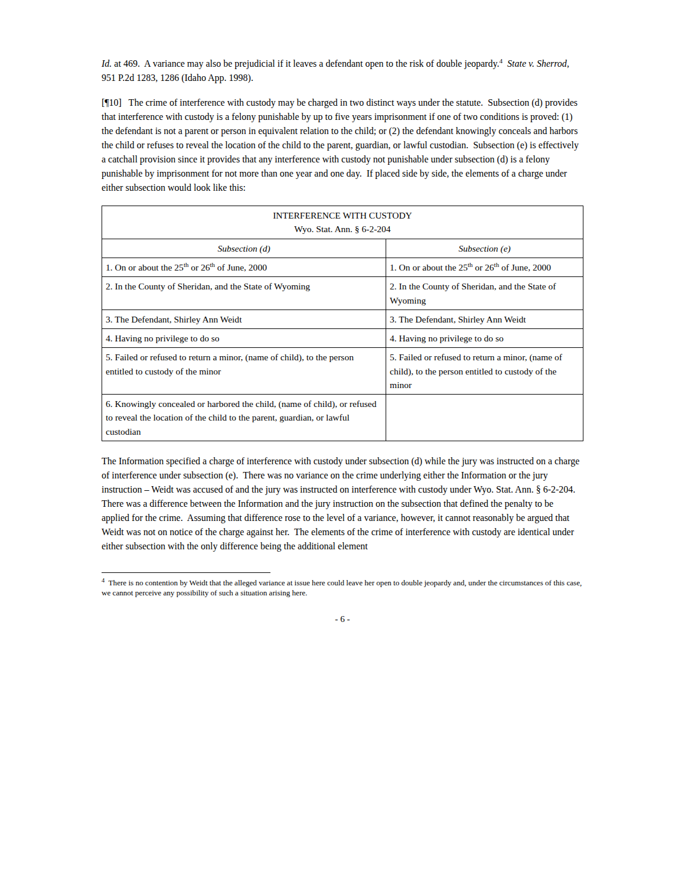Id. at 469. A variance may also be prejudicial if it leaves a defendant open to the risk of double jeopardy.4 State v. Sherrod, 951 P.2d 1283, 1286 (Idaho App. 1998).
[¶10] The crime of interference with custody may be charged in two distinct ways under the statute. Subsection (d) provides that interference with custody is a felony punishable by up to five years imprisonment if one of two conditions is proved: (1) the defendant is not a parent or person in equivalent relation to the child; or (2) the defendant knowingly conceals and harbors the child or refuses to reveal the location of the child to the parent, guardian, or lawful custodian. Subsection (e) is effectively a catchall provision since it provides that any interference with custody not punishable under subsection (d) is a felony punishable by imprisonment for not more than one year and one day. If placed side by side, the elements of a charge under either subsection would look like this:
| INTERFERENCE WITH CUSTODY |
| --- |
| Wyo. Stat. Ann. § 6-2-204 |
| Subsection (d) | Subsection (e) |
| 1. On or about the 25 th or 26 th of June, 2000 | 1. On or about the 25 th or 26 th of June, 2000 |
| 2. In the County of Sheridan, and the State of Wyoming | 2. In the County of Sheridan, and the State of Wyoming |
| 3. The Defendant, Shirley Ann Weidt | 3. The Defendant, Shirley Ann Weidt |
| 4. Having no privilege to do so | 4. Having no privilege to do so |
| 5. Failed or refused to return a minor, (name of child), to the person entitled to custody of the minor | 5. Failed or refused to return a minor, (name of child), to the person entitled to custody of the minor |
| 6. Knowingly concealed or harbored the child, (name of child), or refused to reveal the location of the child to the parent, guardian, or lawful custodian | |
The Information specified a charge of interference with custody under subsection (d) while the jury was instructed on a charge of interference under subsection (e). There was no variance on the crime underlying either the Information or the jury instruction – Weidt was accused of and the jury was instructed on interference with custody under Wyo. Stat. Ann. § 6-2-204. There was a difference between the Information and the jury instruction on the subsection that defined the penalty to be applied for the crime. Assuming that difference rose to the level of a variance, however, it cannot reasonably be argued that Weidt was not on notice of the charge against her. The elements of the crime of interference with custody are identical under either subsection with the only difference being the additional element
4 There is no contention by Weidt that the alleged variance at issue here could leave her open to double jeopardy and, under the circumstances of this case, we cannot perceive any possibility of such a situation arising here.
- 6 -